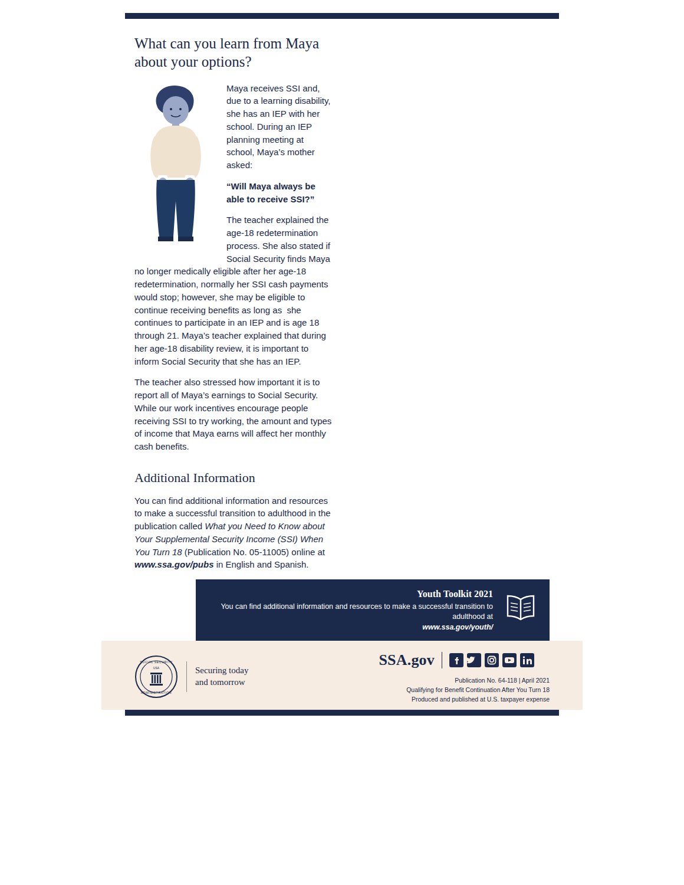What can you learn from Maya about your options?
Maya receives SSI and, due to a learning disability, she has an IEP with her school. During an IEP planning meeting at school, Maya’s mother asked:
“Will Maya always be able to receive SSI?”
The teacher explained the age-18 redetermination process. She also stated if Social Security finds Maya no longer medically eligible after her age-18 redetermination, normally her SSI cash payments would stop; however, she may be eligible to continue receiving benefits as long as she continues to participate in an IEP and is age 18 through 21. Maya’s teacher explained that during her age-18 disability review, it is important to inform Social Security that she has an IEP.
The teacher also stressed how important it is to report all of Maya’s earnings to Social Security. While our work incentives encourage people receiving SSI to try working, the amount and types of income that Maya earns will affect her monthly cash benefits.
Additional Information
You can find additional information and resources to make a successful transition to adulthood in the publication called What you Need to Know about Your Supplemental Security Income (SSI) When You Turn 18 (Publication No. 05-11005) online at www.ssa.gov/pubs in English and Spanish.
Youth Toolkit 2021 You can find additional information and resources to make a successful transition to adulthood at www.ssa.gov/youth/
SOCIAL SECURITY ADMINISTRATION USA
Securing today
and tomorrow
SSA.gov
Publication No. 64-118 | April 2021
Qualifying for Benefit Continuation After You Turn 18
Produced and published at U.S. taxpayer expense